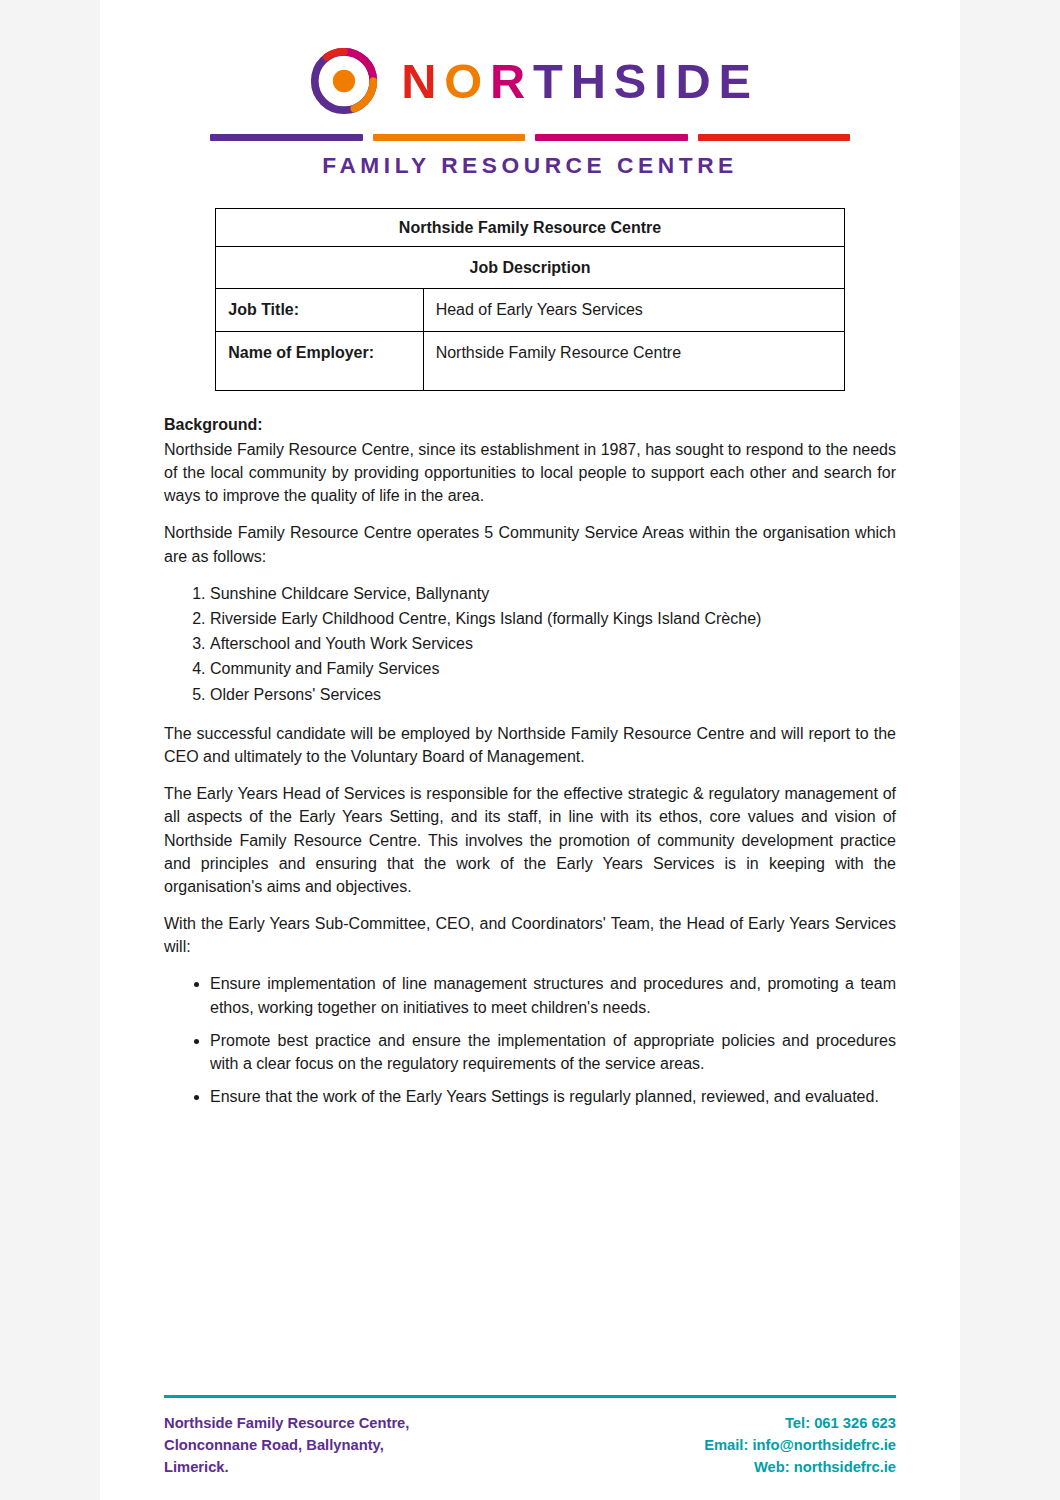NORTHSIDE
FAMILY RESOURCE CENTRE
Northside Family Resource Centre
| Job Description |
| Job Title: | Head of Early Years Services |
| Name of Employer: | Northside Family Resource Centre |
Background:
Northside Family Resource Centre, since its establishment in 1987, has sought to respond to the needs of the local community by providing opportunities to local people to support each other and search for ways to improve the quality of life in the area.
Northside Family Resource Centre operates 5 Community Service Areas within the organisation which are as follows:
Sunshine Childcare Service, Ballynanty
Riverside Early Childhood Centre, Kings Island (formally Kings Island Crèche)
Afterschool and Youth Work Services
Community and Family Services
Older Persons' Services
The successful candidate will be employed by Northside Family Resource Centre and will report to the CEO and ultimately to the Voluntary Board of Management.
The Early Years Head of Services is responsible for the effective strategic & regulatory management of all aspects of the Early Years Setting, and its staff, in line with its ethos, core values and vision of Northside Family Resource Centre. This involves the promotion of community development practice and principles and ensuring that the work of the Early Years Services is in keeping with the organisation's aims and objectives.
With the Early Years Sub-Committee, CEO, and Coordinators' Team, the Head of Early Years Services will:
Ensure implementation of line management structures and procedures and, promoting a team ethos, working together on initiatives to meet children's needs.
Promote best practice and ensure the implementation of appropriate policies and procedures with a clear focus on the regulatory requirements of the service areas.
Ensure that the work of the Early Years Settings is regularly planned, reviewed, and evaluated.
Northside Family Resource Centre,
Clonconnane Road, Ballynanty,
Limerick.
Tel: 061 326 623
Email: info@northsidefrc.ie
Web: northsidefrc.ie